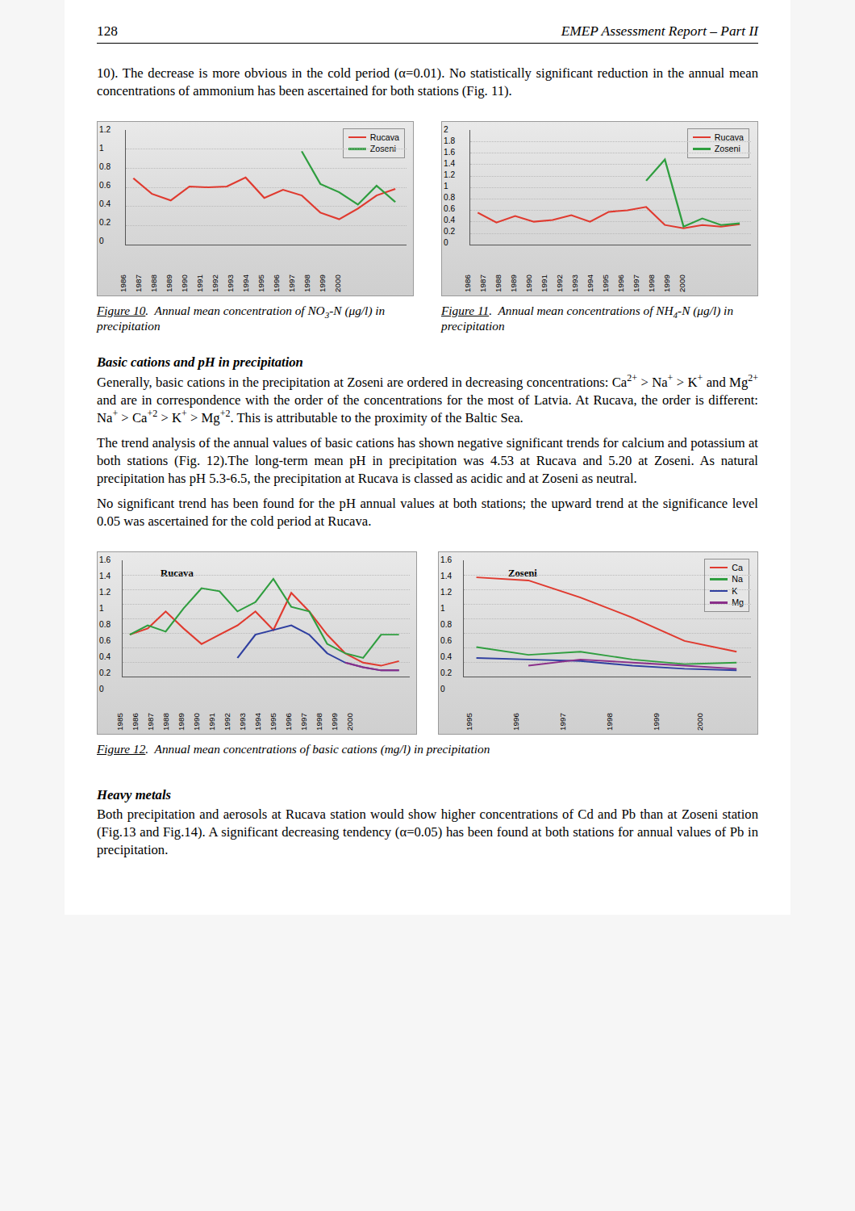128
EMEP Assessment Report – Part II
10). The decrease is more obvious in the cold period (α=0.01). No statistically significant reduction in the annual mean concentrations of ammonium has been ascertained for both stations (Fig. 11).
Rucava
Zoseni
1.2
1
0.8
0.6
0.4
0.2
0
1986 1987 1988 1989 1990 1991 1992 1993 1994 1995 1996 1997 1998 1999 2000
Figure 10. Annual mean concentration of NO3-N (μg/l) in precipitation
Rucava
Zoseni
2
1.8
1.6
1.4
1.2
1
0.8
0.6
0.4
0.2
0
1986 1987 1988 1989 1990 1991 1992 1993 1994 1995 1996 1997 1998 1999 2000
Figure 11. Annual mean concentrations of NH4-N (μg/l) in precipitation
Basic cations and pH in precipitation
Generally, basic cations in the precipitation at Zoseni are ordered in decreasing concentrations: Ca2+ > Na+ > K+ and Mg2+ and are in correspondence with the order of the concentrations for the most of Latvia. At Rucava, the order is different: Na+ > Ca+2 > K+ > Mg+2. This is attributable to the proximity of the Baltic Sea.
The trend analysis of the annual values of basic cations has shown negative significant trends for calcium and potassium at both stations (Fig. 12).The long-term mean pH in precipitation was 4.53 at Rucava and 5.20 at Zoseni. As natural precipitation has pH 5.3-6.5, the precipitation at Rucava is classed as acidic and at Zoseni as neutral.
No significant trend has been found for the pH annual values at both stations; the upward trend at the significance level 0.05 was ascertained for the cold period at Rucava.
Rucava
1.6
1.4
1.2
1
0.8
0.6
0.4
0.2
0
1985 1986 1987 1988 1989 1990 1991 1992 1993 1994 1995 1996 1997 1998 1999 2000
Zoseni
Ca
Na
K
Mg
1.6
1.4
1.2
1
0.8
0.6
0.4
0.2
0
1995 1996 1997 1998 1999 2000
Figure 12. Annual mean concentrations of basic cations (mg/l) in precipitation
Heavy metals
Both precipitation and aerosols at Rucava station would show higher concentrations of Cd and Pb than at Zoseni station (Fig.13 and Fig.14). A significant decreasing tendency (α=0.05) has been found at both stations for annual values of Pb in precipitation.